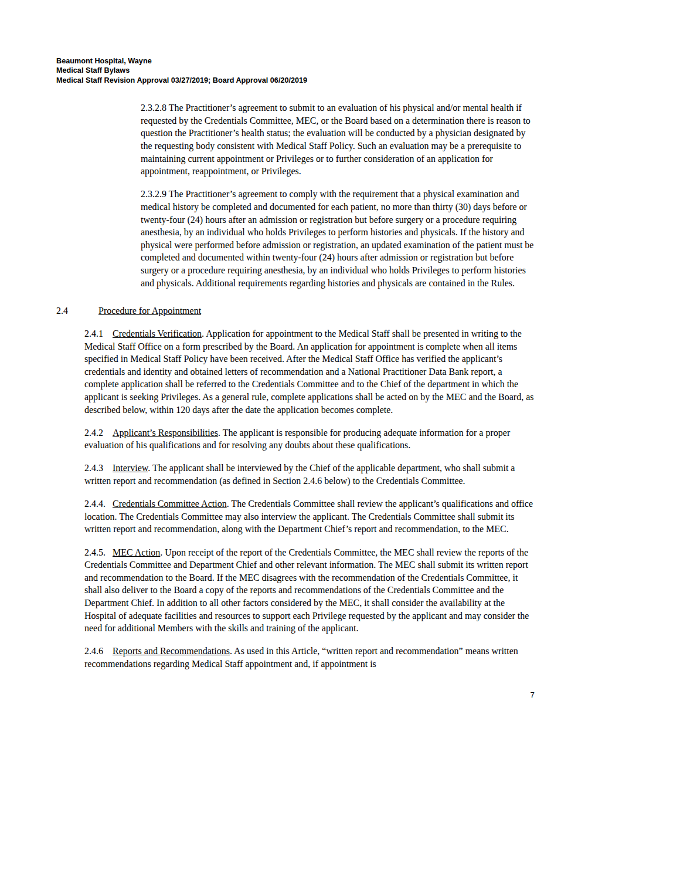Beaumont Hospital, Wayne
Medical Staff Bylaws
Medical Staff Revision Approval 03/27/2019; Board Approval 06/20/2019
2.3.2.8 The Practitioner’s agreement to submit to an evaluation of his physical and/or mental health if requested by the Credentials Committee, MEC, or the Board based on a determination there is reason to question the Practitioner’s health status; the evaluation will be conducted by a physician designated by the requesting body consistent with Medical Staff Policy. Such an evaluation may be a prerequisite to maintaining current appointment or Privileges or to further consideration of an application for appointment, reappointment, or Privileges.
2.3.2.9 The Practitioner’s agreement to comply with the requirement that a physical examination and medical history be completed and documented for each patient, no more than thirty (30) days before or twenty-four (24) hours after an admission or registration but before surgery or a procedure requiring anesthesia, by an individual who holds Privileges to perform histories and physicals. If the history and physical were performed before admission or registration, an updated examination of the patient must be completed and documented within twenty-four (24) hours after admission or registration but before surgery or a procedure requiring anesthesia, by an individual who holds Privileges to perform histories and physicals. Additional requirements regarding histories and physicals are contained in the Rules.
2.4 Procedure for Appointment
2.4.1 Credentials Verification. Application for appointment to the Medical Staff shall be presented in writing to the Medical Staff Office on a form prescribed by the Board. An application for appointment is complete when all items specified in Medical Staff Policy have been received. After the Medical Staff Office has verified the applicant’s credentials and identity and obtained letters of recommendation and a National Practitioner Data Bank report, a complete application shall be referred to the Credentials Committee and to the Chief of the department in which the applicant is seeking Privileges. As a general rule, complete applications shall be acted on by the MEC and the Board, as described below, within 120 days after the date the application becomes complete.
2.4.2 Applicant’s Responsibilities. The applicant is responsible for producing adequate information for a proper evaluation of his qualifications and for resolving any doubts about these qualifications.
2.4.3 Interview. The applicant shall be interviewed by the Chief of the applicable department, who shall submit a written report and recommendation (as defined in Section 2.4.6 below) to the Credentials Committee.
2.4.4. Credentials Committee Action. The Credentials Committee shall review the applicant’s qualifications and office location. The Credentials Committee may also interview the applicant. The Credentials Committee shall submit its written report and recommendation, along with the Department Chief’s report and recommendation, to the MEC.
2.4.5. MEC Action. Upon receipt of the report of the Credentials Committee, the MEC shall review the reports of the Credentials Committee and Department Chief and other relevant information. The MEC shall submit its written report and recommendation to the Board. If the MEC disagrees with the recommendation of the Credentials Committee, it shall also deliver to the Board a copy of the reports and recommendations of the Credentials Committee and the Department Chief. In addition to all other factors considered by the MEC, it shall consider the availability at the Hospital of adequate facilities and resources to support each Privilege requested by the applicant and may consider the need for additional Members with the skills and training of the applicant.
2.4.6 Reports and Recommendations. As used in this Article, “written report and recommendation” means written recommendations regarding Medical Staff appointment and, if appointment is
7